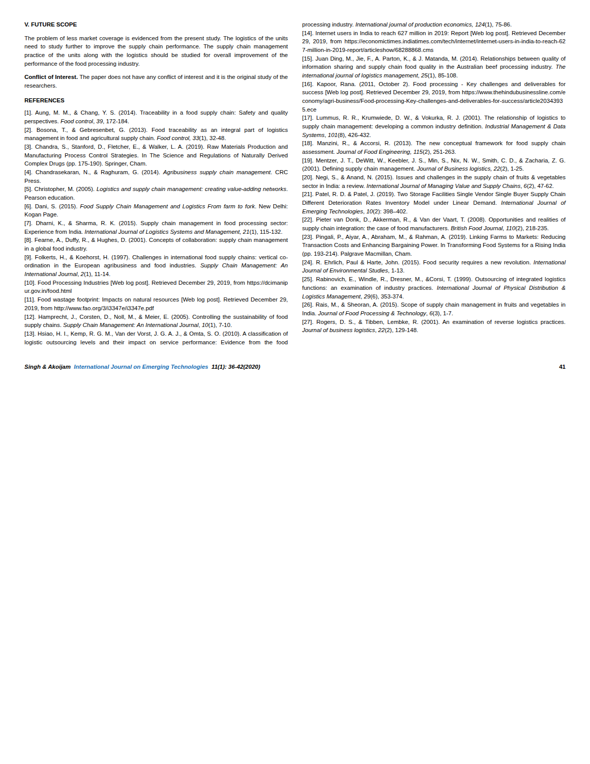V. Future Scope
The problem of less market coverage is evidenced from the present study. The logistics of the units need to study further to improve the supply chain performance. The supply chain management practice of the units along with the logistics should be studied for overall improvement of the performance of the food processing industry.
Conflict of Interest. The paper does not have any conflict of interest and it is the original study of the researchers.
REFERENCES
[1]. Aung, M. M., & Chang, Y. S. (2014). Traceability in a food supply chain: Safety and quality perspectives. Food control, 39, 172-184.
[2]. Bosona, T., & Gebresenbet, G. (2013). Food traceability as an integral part of logistics management in food and agricultural supply chain. Food control, 33(1), 32-48.
[3]. Chandra, S., Stanford, D., Fletcher, E., & Walker, L. A. (2019). Raw Materials Production and Manufacturing Process Control Strategies. In The Science and Regulations of Naturally Derived Complex Drugs (pp. 175-190). Springer, Cham.
[4]. Chandrasekaran, N., & Raghuram, G. (2014). Agribusiness supply chain management. CRC Press.
[5]. Christopher, M. (2005). Logistics and supply chain management: creating value-adding networks. Pearson education.
[6]. Dani, S. (2015). Food Supply Chain Management and Logistics From farm to fork. New Delhi: Kogan Page.
[7]. Dharni, K., & Sharma, R. K. (2015). Supply chain management in food processing sector: Experience from India. International Journal of Logistics Systems and Management, 21(1), 115-132.
[8]. Fearne, A., Duffy, R., & Hughes, D. (2001). Concepts of collaboration: supply chain management in a global food industry.
[9]. Folkerts, H., & Koehorst, H. (1997). Challenges in international food supply chains: vertical co-ordination in the European agribusiness and food industries. Supply Chain Management: An International Journal, 2(1), 11-14.
[10]. Food Processing Industries [Web log post]. Retrieved December 29, 2019, from https://dcimanipur.gov.in/food.html
[11]. Food wastage footprint: Impacts on natural resources [Web log post]. Retrieved December 29, 2019, from http://www.fao.org/3/i3347e/i3347e.pdf
[12]. Hamprecht, J., Corsten, D., Noll, M., & Meier, E. (2005). Controlling the sustainability of food supply chains. Supply Chain Management: An International Journal, 10(1), 7-10.
[13]. Hsiao, H. I., Kemp, R. G. M., Van der Vorst, J. G. A. J., & Omta, S. O. (2010). A classification of logistic outsourcing levels and their impact on service performance: Evidence from the food processing industry. International journal of production economics, 124(1), 75-86.
[14]. Internet users in India to reach 627 million in 2019: Report [Web log post]. Retrieved December 29, 2019, from https://economictimes.indiatimes.com/tech/internet/internet-users-in-india-to-reach-627-million-in-2019-report/articleshow/68288868.cms
[15]. Juan Ding, M., Jie, F., A. Parton, K., & J. Matanda, M. (2014). Relationships between quality of information sharing and supply chain food quality in the Australian beef processing industry. The international journal of logistics management, 25(1), 85-108.
[16]. Kapoor, Rana. (2011, October 2). Food processing - Key challenges and deliverables for success [Web log post]. Retrieved December 29, 2019, from https://www.thehindubusinessline.com/economy/agri-business/Food-processing-Key-challenges-and-deliverables-for-success/article20343935.ece
[17]. Lummus, R. R., Krumwiede, D. W., & Vokurka, R. J. (2001). The relationship of logistics to supply chain management: developing a common industry definition. Industrial Management & Data Systems, 101(8), 426-432.
[18]. Manzini, R., & Accorsi, R. (2013). The new conceptual framework for food supply chain assessment. Journal of Food Engineering, 115(2), 251-263.
[19]. Mentzer, J. T., DeWitt, W., Keebler, J. S., Min, S., Nix, N. W., Smith, C. D., & Zacharia, Z. G. (2001). Defining supply chain management. Journal of Business logistics, 22(2), 1-25.
[20]. Negi, S., & Anand, N. (2015). Issues and challenges in the supply chain of fruits & vegetables sector in India: a review. International Journal of Managing Value and Supply Chains, 6(2), 47-62.
[21]. Patel, R. D. & Patel, J. (2019). Two Storage Facilities Single Vendor Single Buyer Supply Chain Different Deterioration Rates Inventory Model under Linear Demand. International Journal of Emerging Technologies, 10(2): 398–402.
[22]. Pieter van Donk, D., Akkerman, R., & Van der Vaart, T. (2008). Opportunities and realities of supply chain integration: the case of food manufacturers. British Food Journal, 110(2), 218-235.
[23]. Pingali, P., Aiyar, A., Abraham, M., & Rahman, A. (2019). Linking Farms to Markets: Reducing Transaction Costs and Enhancing Bargaining Power. In Transforming Food Systems for a Rising India (pp. 193-214). Palgrave Macmillan, Cham.
[24]. R. Ehrlich, Paul & Harte, John. (2015). Food security requires a new revolution. International Journal of Environmental Studies, 1-13.
[25]. Rabinovich, E., Windle, R., Dresner, M., &Corsi, T. (1999). Outsourcing of integrated logistics functions: an examination of industry practices. International Journal of Physical Distribution & Logistics Management, 29(6), 353-374.
[26]. Rais, M., & Sheoran, A. (2015). Scope of supply chain management in fruits and vegetables in India. Journal of Food Processing & Technology, 6(3), 1-7.
[27]. Rogers, D. S., & Tibben, Lembke, R. (2001). An examination of reverse logistics practices. Journal of business logistics, 22(2), 129-148.
Singh & Akoijam International Journal on Emerging Technologies 11(1): 36-42(2020)
41